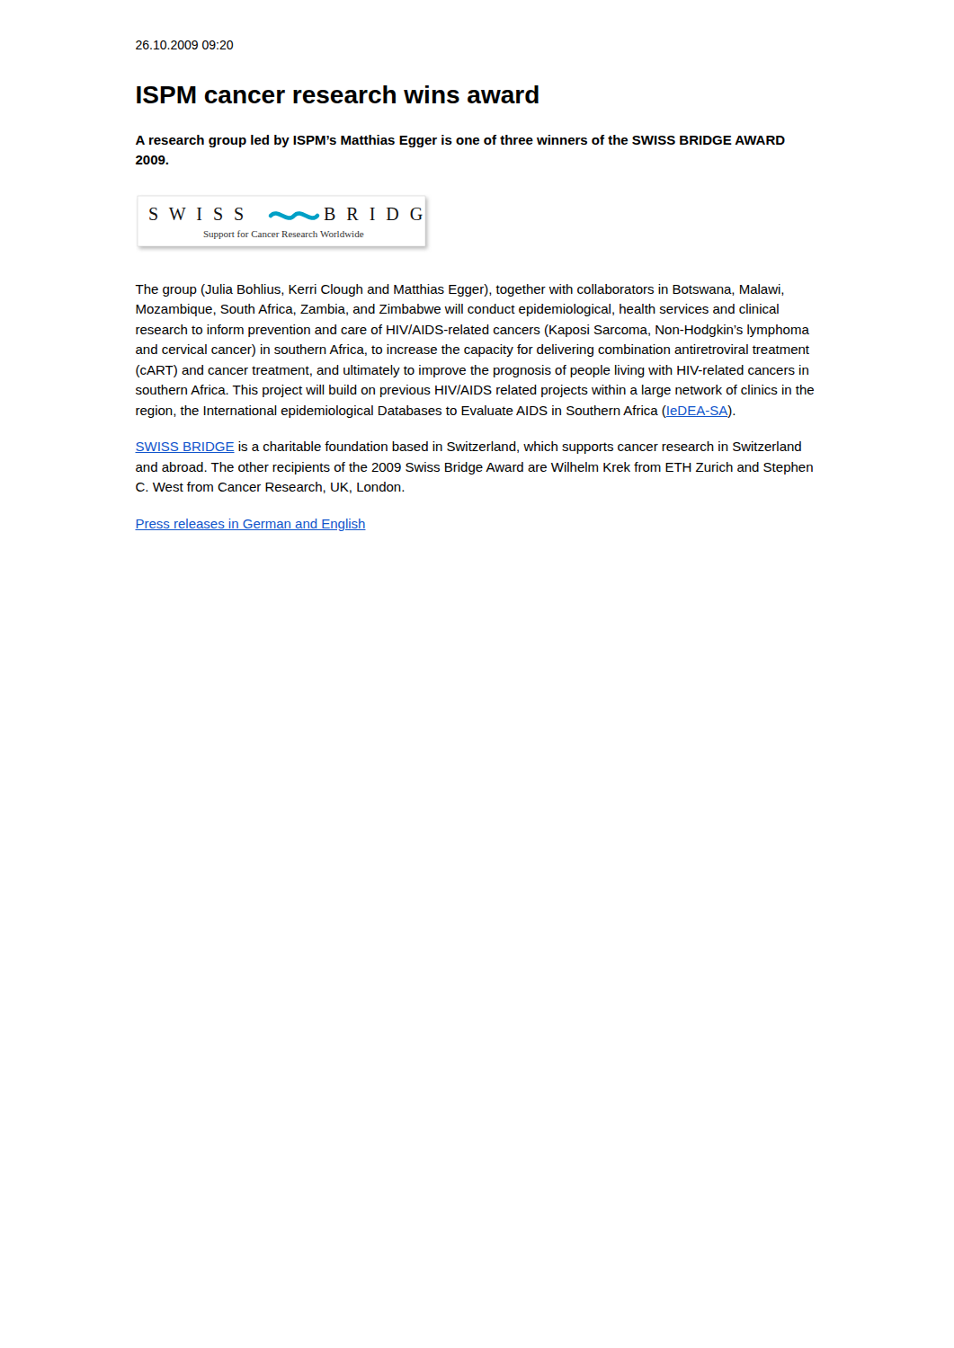26.10.2009 09:20
ISPM cancer research wins award
A research group led by ISPM’s Matthias Egger is one of three winners of the SWISS BRIDGE AWARD 2009.
The group (Julia Bohlius, Kerri Clough and Matthias Egger), together with collaborators in Botswana, Malawi, Mozambique, South Africa, Zambia, and Zimbabwe will conduct epidemiological, health services and clinical research to inform prevention and care of HIV/AIDS-related cancers (Kaposi Sarcoma, Non-Hodgkin’s lymphoma and cervical cancer) in southern Africa, to increase the capacity for delivering combination antiretroviral treatment (cART) and cancer treatment, and ultimately to improve the prognosis of people living with HIV-related cancers in southern Africa. This project will build on previous HIV/AIDS related projects within a large network of clinics in the region, the International epidemiological Databases to Evaluate AIDS in Southern Africa (IeDEA-SA).
SWISS BRIDGE is a charitable foundation based in Switzerland, which supports cancer research in Switzerland and abroad. The other recipients of the 2009 Swiss Bridge Award are Wilhelm Krek from ETH Zurich and Stephen C. West from Cancer Research, UK, London.
Press releases in German and English